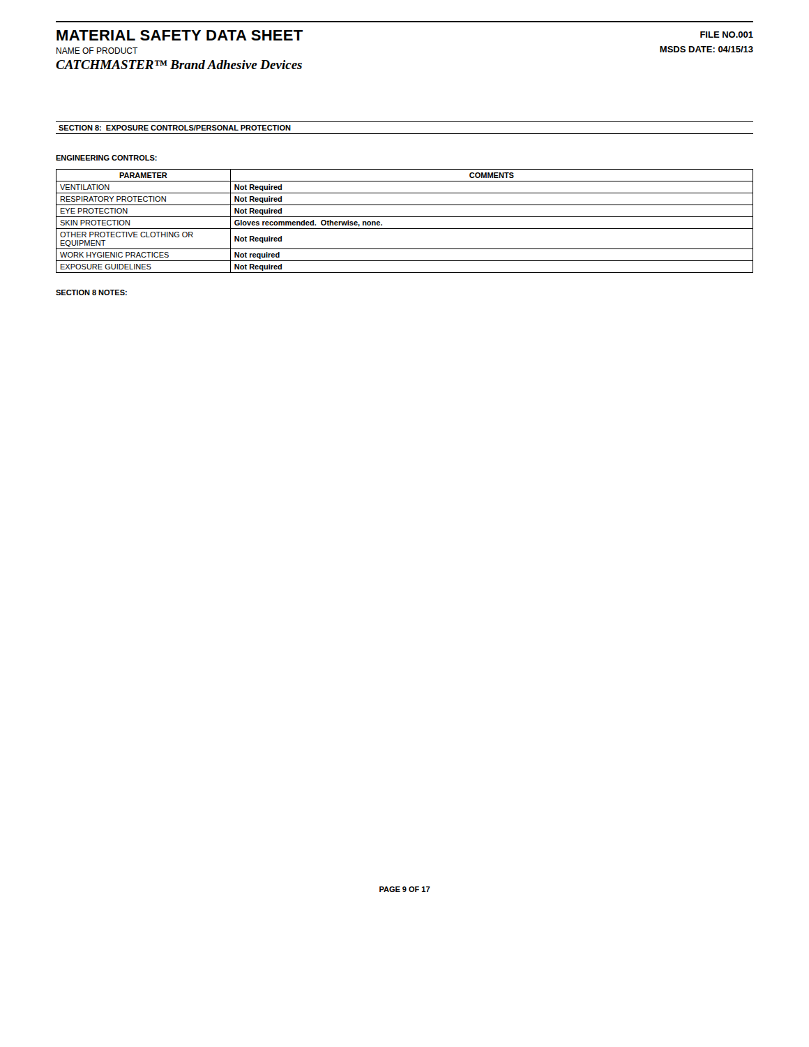MATERIAL SAFETY DATA SHEET
NAME OF PRODUCT
CATCHMASTER™ Brand Adhesive Devices
FILE NO.001
MSDS DATE: 04/15/13
SECTION 8: EXPOSURE CONTROLS/PERSONAL PROTECTION
ENGINEERING CONTROLS:
| PARAMETER | COMMENTS |
| --- | --- |
| VENTILATION | Not Required |
| RESPIRATORY PROTECTION | Not Required |
| EYE PROTECTION | Not Required |
| SKIN PROTECTION | Gloves recommended. Otherwise, none. |
| OTHER PROTECTIVE CLOTHING OR EQUIPMENT | Not Required |
| WORK HYGIENIC PRACTICES | Not required |
| EXPOSURE GUIDELINES | Not Required |
SECTION 8 NOTES:
PAGE 9 OF 17